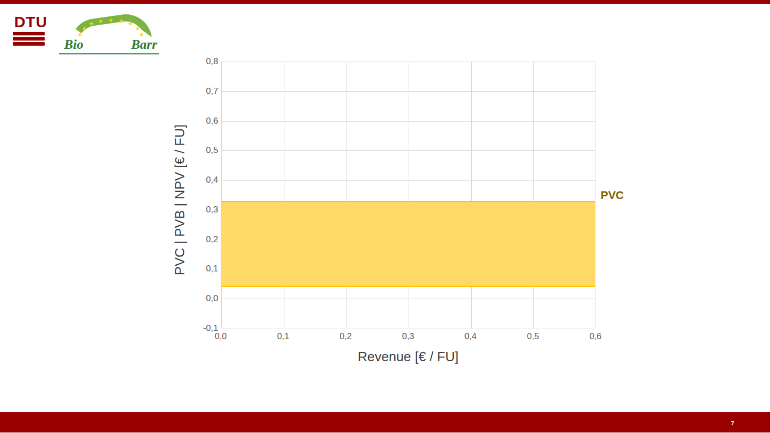DTU
★ ★ ★ ★ ★ ★ ★ ★ ★
Bio
Barr
PVC | PVB | NPV [€ / FU]
0,8
0,7
0,6
0,5
0,4
0,3
0,2
0,1
0,0
-0,1
PVC
0,0
0,1
0,2
0,3
0,4
0,5
0,6
Revenue [€ / FU]
7